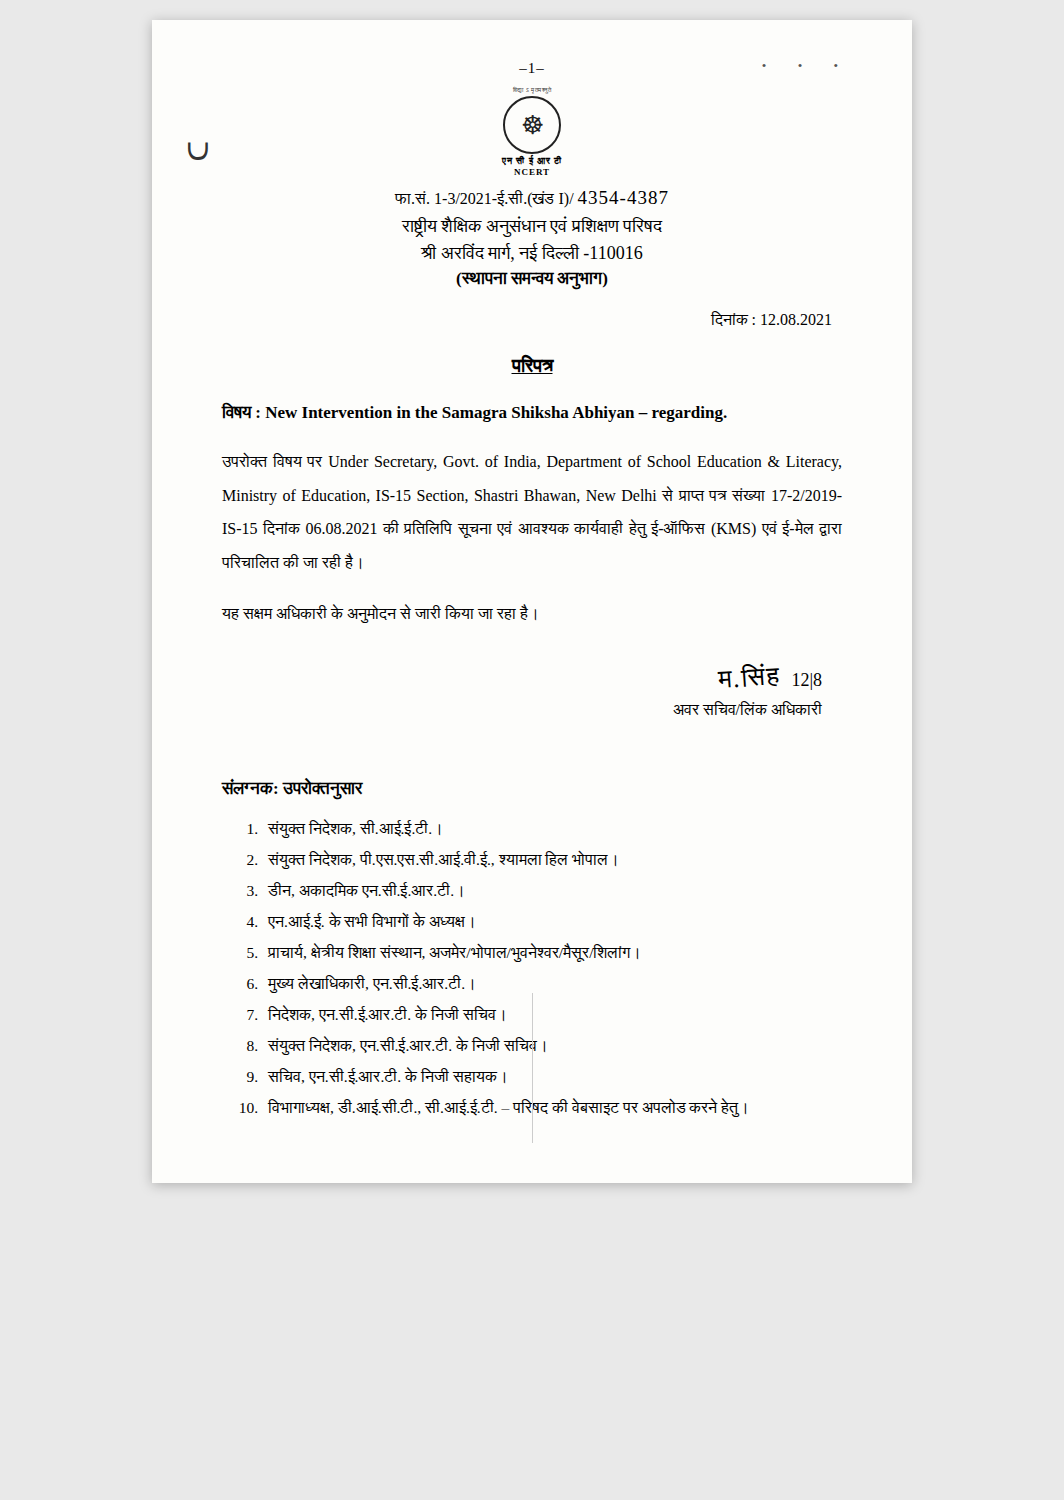–1–
• • •
∪
विद्या ऽ मृतमश्नुते
☸
एन सी ई आर टी
NCERT
फा.सं. 1-3/2021-ई.सी.(खंड I)/ 4354-4387
राष्ट्रीय शैक्षिक अनुसंधान एवं प्रशिक्षण परिषद
श्री अरविंद मार्ग, नई दिल्ली -110016
(स्थापना समन्वय अनुभाग)
दिनांक : 12.08.2021
परिपत्र
विषय : New Intervention in the Samagra Shiksha Abhiyan – regarding.
उपरोक्त विषय पर Under Secretary, Govt. of India, Department of School Education & Literacy, Ministry of Education, IS-15 Section, Shastri Bhawan, New Delhi से प्राप्त पत्र संख्या 17-2/2019-IS-15 दिनांक 06.08.2021 की प्रतिलिपि सूचना एवं आवश्यक कार्यवाही हेतु ई-ऑफिस (KMS) एवं ई-मेल द्वारा परिचालित की जा रही है।
यह सक्षम अधिकारी के अनुमोदन से जारी किया जा रहा है।
म.सिंह
12|8
अवर सचिव/लिंक अधिकारी
संलग्नक: उपरोक्तनुसार
संयुक्त निदेशक, सी.आई.ई.टी.।
संयुक्त निदेशक, पी.एस.एस.सी.आई.वी.ई., श्यामला हिल भोपाल।
डीन, अकादमिक एन.सी.ई.आर.टी.।
एन.आई.ई. के सभी विभागों के अध्यक्ष।
प्राचार्य, क्षेत्रीय शिक्षा संस्थान, अजमेर/भोपाल/भुवनेश्वर/मैसूर/शिलांग।
मुख्य लेखाधिकारी, एन.सी.ई.आर.टी.।
निदेशक, एन.सी.ई.आर.टी. के निजी सचिव।
संयुक्त निदेशक, एन.सी.ई.आर.टी. के निजी सचिव।
सचिव, एन.सी.ई.आर.टी. के निजी सहायक।
विभागाध्यक्ष, डी.आई.सी.टी., सी.आई.ई.टी. – परिषद की वेबसाइट पर अपलोड करने हेतु।